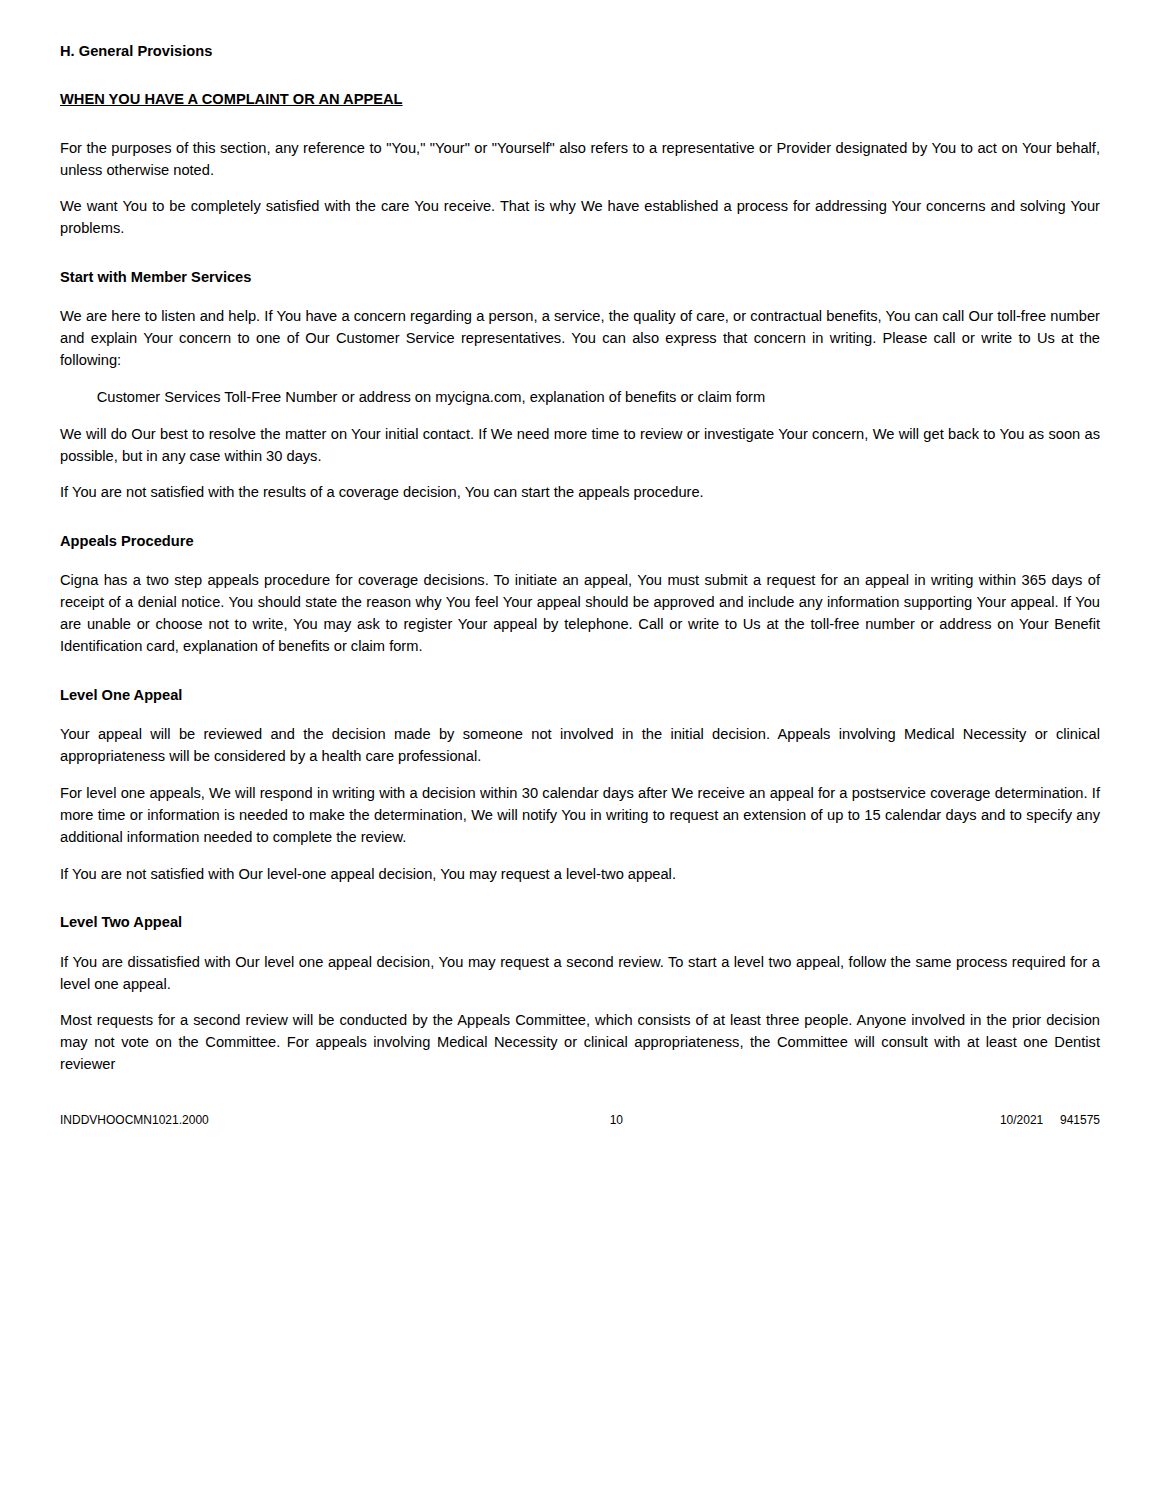H. General Provisions
WHEN YOU HAVE A COMPLAINT OR AN APPEAL
For the purposes of this section, any reference to "You," "Your" or "Yourself" also refers to a representative or Provider designated by You to act on Your behalf, unless otherwise noted.
We want You to be completely satisfied with the care You receive. That is why We have established a process for addressing Your concerns and solving Your problems.
Start with Member Services
We are here to listen and help. If You have a concern regarding a person, a service, the quality of care, or contractual benefits, You can call Our toll-free number and explain Your concern to one of Our Customer Service representatives. You can also express that concern in writing. Please call or write to Us at the following:
Customer Services Toll-Free Number or address on mycigna.com, explanation of benefits or claim form
We will do Our best to resolve the matter on Your initial contact. If We need more time to review or investigate Your concern, We will get back to You as soon as possible, but in any case within 30 days.
If You are not satisfied with the results of a coverage decision, You can start the appeals procedure.
Appeals Procedure
Cigna has a two step appeals procedure for coverage decisions. To initiate an appeal, You must submit a request for an appeal in writing within 365 days of receipt of a denial notice. You should state the reason why You feel Your appeal should be approved and include any information supporting Your appeal. If You are unable or choose not to write, You may ask to register Your appeal by telephone. Call or write to Us at the toll-free number or address on Your Benefit Identification card, explanation of benefits or claim form.
Level One Appeal
Your appeal will be reviewed and the decision made by someone not involved in the initial decision. Appeals involving Medical Necessity or clinical appropriateness will be considered by a health care professional.
For level one appeals, We will respond in writing with a decision within 30 calendar days after We receive an appeal for a postservice coverage determination. If more time or information is needed to make the determination, We will notify You in writing to request an extension of up to 15 calendar days and to specify any additional information needed to complete the review.
If You are not satisfied with Our level-one appeal decision, You may request a level-two appeal.
Level Two Appeal
If You are dissatisfied with Our level one appeal decision, You may request a second review. To start a level two appeal, follow the same process required for a level one appeal.
Most requests for a second review will be conducted by the Appeals Committee, which consists of at least three people. Anyone involved in the prior decision may not vote on the Committee. For appeals involving Medical Necessity or clinical appropriateness, the Committee will consult with at least one Dentist reviewer
INDDVHOOCMN1021.2000
10
10/2021 941575